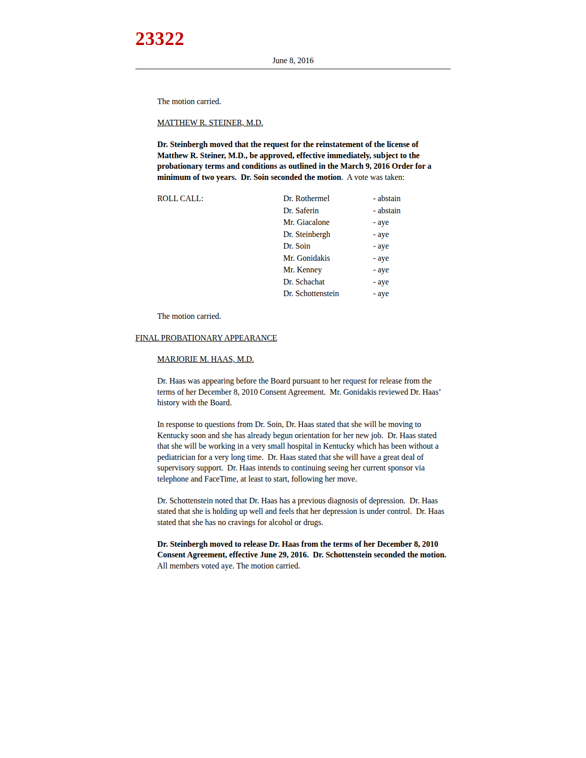23322
June 8, 2016
The motion carried.
MATTHEW R. STEINER, M.D.
Dr. Steinbergh moved that the request for the reinstatement of the license of Matthew R. Steiner, M.D., be approved, effective immediately, subject to the probationary terms and conditions as outlined in the March 9, 2016 Order for a minimum of two years. Dr. Soin seconded the motion. A vote was taken:
| ROLL CALL: | Dr. Rothermel | - abstain |
| | Dr. Saferin | - abstain |
| | Mr. Giacalone | - aye |
| | Dr. Steinbergh | - aye |
| | Dr. Soin | - aye |
| | Mr. Gonidakis | - aye |
| | Mr. Kenney | - aye |
| | Dr. Schachat | - aye |
| | Dr. Schottenstein | - aye |
The motion carried.
FINAL PROBATIONARY APPEARANCE
MARJORIE M. HAAS, M.D.
Dr. Haas was appearing before the Board pursuant to her request for release from the terms of her December 8, 2010 Consent Agreement. Mr. Gonidakis reviewed Dr. Haas’ history with the Board.
In response to questions from Dr. Soin, Dr. Haas stated that she will be moving to Kentucky soon and she has already begun orientation for her new job. Dr. Haas stated that she will be working in a very small hospital in Kentucky which has been without a pediatrician for a very long time. Dr. Haas stated that she will have a great deal of supervisory support. Dr. Haas intends to continuing seeing her current sponsor via telephone and FaceTime, at least to start, following her move.
Dr. Schottenstein noted that Dr. Haas has a previous diagnosis of depression. Dr. Haas stated that she is holding up well and feels that her depression is under control. Dr. Haas stated that she has no cravings for alcohol or drugs.
Dr. Steinbergh moved to release Dr. Haas from the terms of her December 8, 2010 Consent Agreement, effective June 29, 2016. Dr. Schottenstein seconded the motion. All members voted aye. The motion carried.